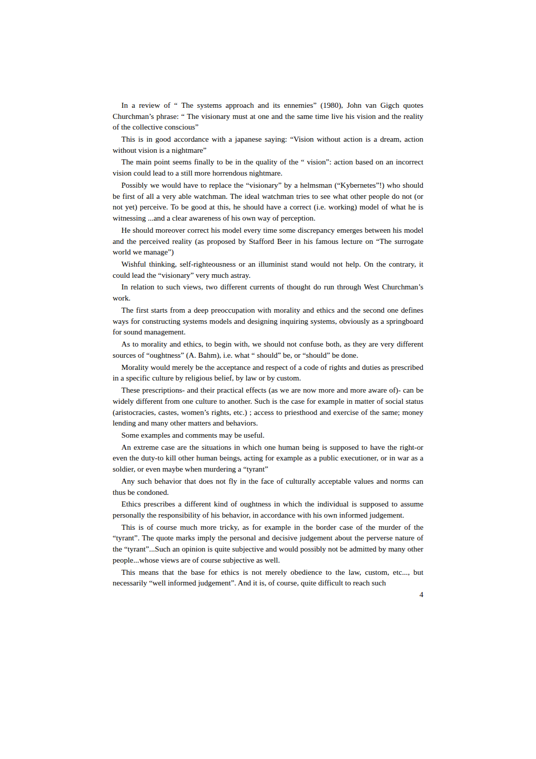In a review of “ The systems approach and its ennemies” (1980), John van Gigch quotes Churchman’s phrase: “ The visionary must at one and the same time live his vision and the reality of the collective conscious”
This is in good accordance with a japanese saying: “Vision without action is a dream, action without vision is a nightmare”
The main point seems finally to be in the quality of the “ vision”: action based on an incorrect vision could lead to a still more horrendous nightmare.
Possibly we would have to replace the “visionary” by a helmsman (“Kybernetes”!) who should be first of all a very able watchman. The ideal watchman tries to see what other people do not (or not yet) perceive. To be good at this, he should have a correct (i.e. working) model of what he is witnessing ...and a clear awareness of his own way of perception.
He should moreover correct his model every time some discrepancy emerges between his model and the perceived reality (as proposed by Stafford Beer in his famous lecture on “The surrogate world we manage”)
Wishful thinking, self-righteousness or an illuminist stand would not help. On the contrary, it could lead the “visionary” very much astray.
In relation to such views, two different currents of thought do run through West Churchman’s work.
The first starts from a deep preoccupation with morality and ethics and the second one defines ways for constructing systems models and designing inquiring systems, obviously as a springboard for sound management.
As to morality and ethics, to begin with, we should not confuse both, as they are very different sources of “oughtness” (A. Bahm), i.e. what “ should” be, or “should” be done.
Morality would merely be the acceptance and respect of a code of rights and duties as prescribed in a specific culture by religious belief, by law or by custom.
These prescriptions- and their practical effects (as we are now more and more aware of)- can be widely different from one culture to another. Such is the case for example in matter of social status (aristocracies, castes, women’s rights, etc.) ; access to priesthood and exercise of the same; money lending and many other matters and behaviors.
Some examples and comments may be useful.
An extreme case are the situations in which one human being is supposed to have the right-or even the duty-to kill other human beings, acting for example as a public executioner, or in war as a soldier, or even maybe when murdering a “tyrant”
Any such behavior that does not fly in the face of culturally acceptable values and norms can thus be condoned.
Ethics prescribes a different kind of oughtness in which the individual is supposed to assume personally the responsibility of his behavior, in accordance with his own informed judgement.
This is of course much more tricky, as for example in the border case of the murder of the “tyrant”. The quote marks imply the personal and decisive judgement about the perverse nature of the “tyrant”...Such an opinion is quite subjective and would possibly not be admitted by many other people...whose views are of course subjective as well.
This means that the base for ethics is not merely obedience to the law, custom, etc..., but necessarily “well informed judgement”. And it is, of course, quite difficult to reach such
4